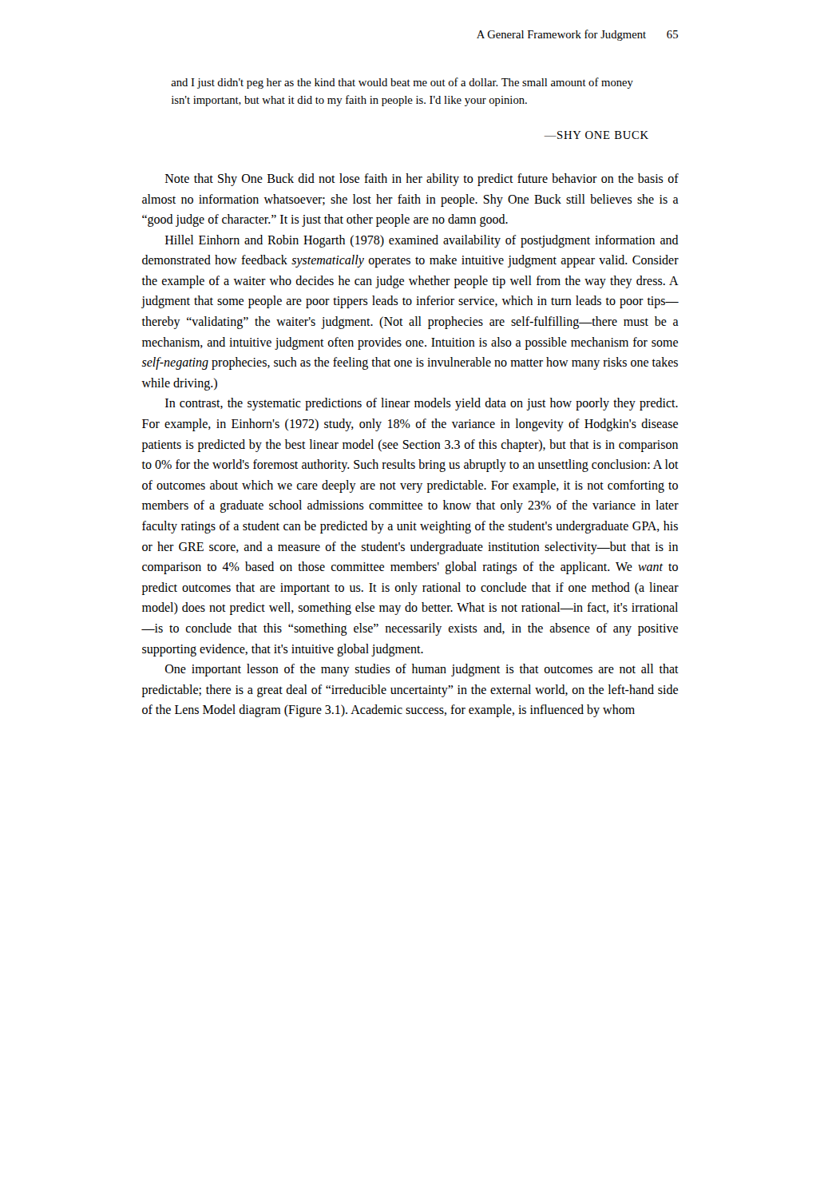A General Framework for Judgment 65
and I just didn't peg her as the kind that would beat me out of a dollar. The small amount of money isn't important, but what it did to my faith in people is. I'd like your opinion.
—SHY ONE BUCK
Note that Shy One Buck did not lose faith in her ability to predict future behavior on the basis of almost no information whatsoever; she lost her faith in people. Shy One Buck still believes she is a “good judge of character.” It is just that other people are no damn good.
Hillel Einhorn and Robin Hogarth (1978) examined availability of postjudgment information and demonstrated how feedback systematically operates to make intuitive judgment appear valid. Consider the example of a waiter who decides he can judge whether people tip well from the way they dress. A judgment that some people are poor tippers leads to inferior service, which in turn leads to poor tips—thereby “validating” the waiter's judgment. (Not all prophecies are self-fulfilling—there must be a mechanism, and intuitive judgment often provides one. Intuition is also a possible mechanism for some self-negating prophecies, such as the feeling that one is invulnerable no matter how many risks one takes while driving.)
In contrast, the systematic predictions of linear models yield data on just how poorly they predict. For example, in Einhorn's (1972) study, only 18% of the variance in longevity of Hodgkin's disease patients is predicted by the best linear model (see Section 3.3 of this chapter), but that is in comparison to 0% for the world's foremost authority. Such results bring us abruptly to an unsettling conclusion: A lot of outcomes about which we care deeply are not very predictable. For example, it is not comforting to members of a graduate school admissions committee to know that only 23% of the variance in later faculty ratings of a student can be predicted by a unit weighting of the student's undergraduate GPA, his or her GRE score, and a measure of the student's undergraduate institution selectivity—but that is in comparison to 4% based on those committee members' global ratings of the applicant. We want to predict outcomes that are important to us. It is only rational to conclude that if one method (a linear model) does not predict well, something else may do better. What is not rational—in fact, it's irrational—is to conclude that this “something else” necessarily exists and, in the absence of any positive supporting evidence, that it's intuitive global judgment.
One important lesson of the many studies of human judgment is that outcomes are not all that predictable; there is a great deal of “irreducible uncertainty” in the external world, on the left-hand side of the Lens Model diagram (Figure 3.1). Academic success, for example, is influenced by whom